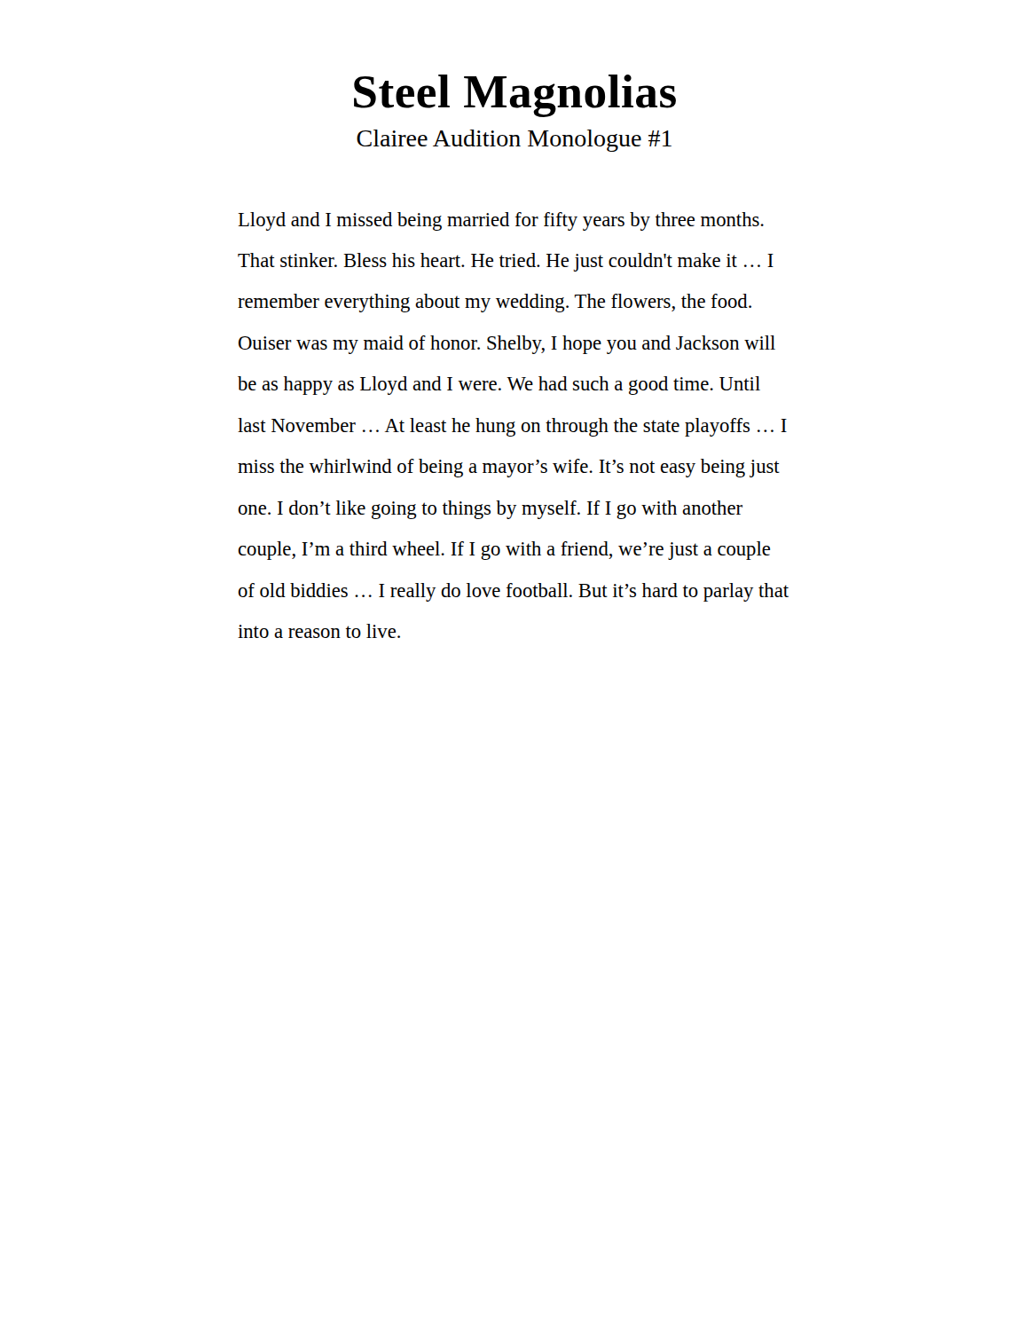Steel Magnolias
Clairee Audition Monologue #1
Lloyd and I missed being married for fifty years by three months. That stinker. Bless his heart. He tried. He just couldn't make it … I remember everything about my wedding. The flowers, the food. Ouiser was my maid of honor. Shelby, I hope you and Jackson will be as happy as Lloyd and I were. We had such a good time. Until last November … At least he hung on through the state playoffs … I miss the whirlwind of being a mayor’s wife. It’s not easy being just one. I don’t like going to things by myself. If I go with another couple, I’m a third wheel. If I go with a friend, we’re just a couple of old biddies … I really do love football. But it’s hard to parlay that into a reason to live.